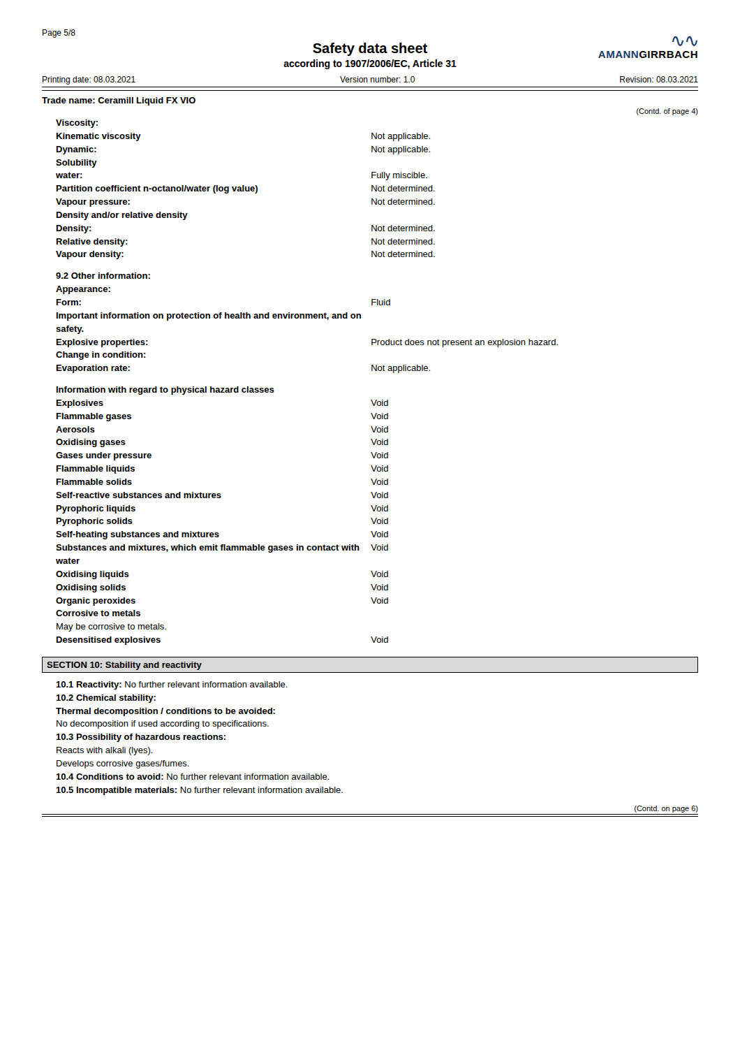Page 5/8
∿∿
AMANN GIRRBACH
Safety data sheet
according to 1907/2006/EC, Article 31
Printing date: 08.03.2021 Version number: 1.0 Revision: 08.03.2021
Trade name: Ceramill Liquid FX VIO
(Contd. of page 4)
| Viscosity: | |
| Kinematic viscosity | Not applicable. |
| Dynamic: | Not applicable. |
| Solubility | |
| water: | Fully miscible. |
| Partition coefficient n-octanol/water (log value) | Not determined. |
| Vapour pressure: | Not determined. |
| Density and/or relative density | |
| Density: | Not determined. |
| Relative density: | Not determined. |
| Vapour density: | Not determined. |
| 9.2 Other information: | |
| Appearance: | |
| Form: | Fluid |
| Important information on protection of health and environment, and on safety. | |
| Explosive properties: | Product does not present an explosion hazard. |
| Change in condition: | |
| Evaporation rate: | Not applicable. |
| Information with regard to physical hazard classes | |
| Explosives | Void |
| Flammable gases | Void |
| Aerosols | Void |
| Oxidising gases | Void |
| Gases under pressure | Void |
| Flammable liquids | Void |
| Flammable solids | Void |
| Self-reactive substances and mixtures | Void |
| Pyrophoric liquids | Void |
| Pyrophoric solids | Void |
| Self-heating substances and mixtures | Void |
| Substances and mixtures, which emit flammable gases in contact with water | Void |
| Oxidising liquids | Void |
| Oxidising solids | Void |
| Organic peroxides | Void |
| Corrosive to metals | |
| May be corrosive to metals. | |
| Desensitised explosives | Void |
SECTION 10: Stability and reactivity
10.1 Reactivity: No further relevant information available.
10.2 Chemical stability:
Thermal decomposition / conditions to be avoided:
No decomposition if used according to specifications.
10.3 Possibility of hazardous reactions:
Reacts with alkali (lyes).
Develops corrosive gases/fumes.
10.4 Conditions to avoid: No further relevant information available.
10.5 Incompatible materials: No further relevant information available.
(Contd. on page 6)